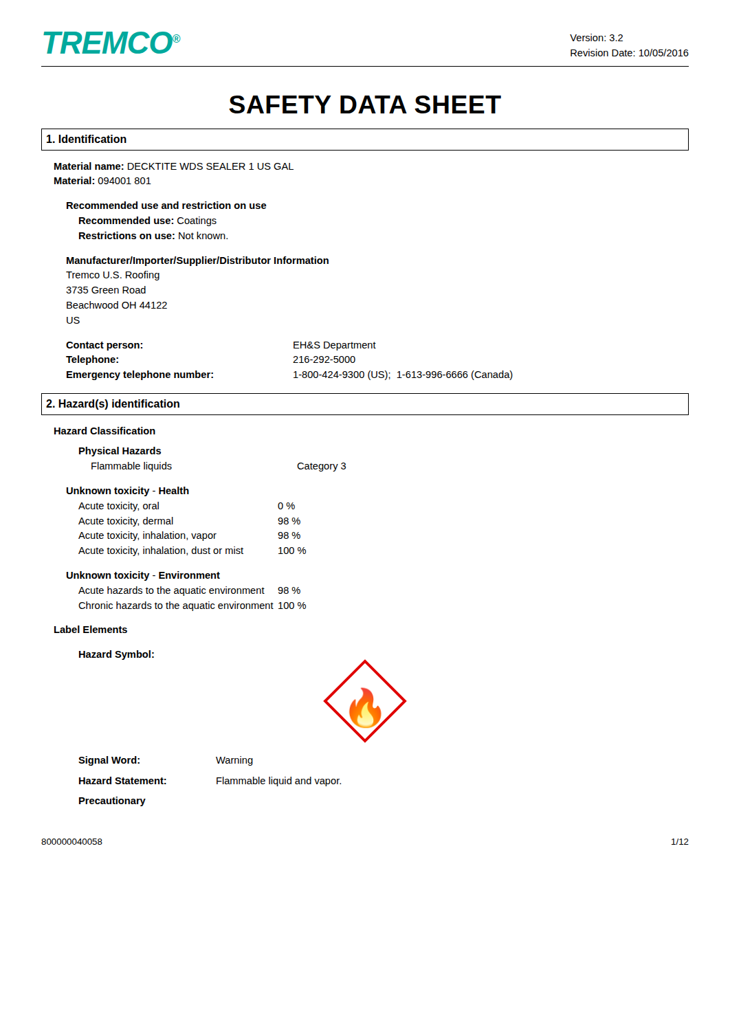TREMCO®
Version: 3.2
Revision Date: 10/05/2016
SAFETY DATA SHEET
1. Identification
Material name: DECKTITE WDS SEALER 1 US GAL
Material: 094001 801
Recommended use and restriction on use
Recommended use: Coatings
Restrictions on use: Not known.
Manufacturer/Importer/Supplier/Distributor Information
Tremco U.S. Roofing
3735 Green Road
Beachwood OH 44122
US
| Contact person: | EH&S Department |
| Telephone: | 216-292-5000 |
| Emergency telephone number: | 1-800-424-9300 (US); 1-613-996-6666 (Canada) |
2. Hazard(s) identification
Hazard Classification
Physical Hazards
| Flammable liquids | Category 3 |
Unknown toxicity - Health
| Acute toxicity, oral | 0 % |
| Acute toxicity, dermal | 98 % |
| Acute toxicity, inhalation, vapor | 98 % |
| Acute toxicity, inhalation, dust or mist | 100 % |
Unknown toxicity - Environment
| Acute hazards to the aquatic environment | 98 % |
| Chronic hazards to the aquatic environment | 100 % |
Label Elements
Hazard Symbol:
🔥
| Signal Word: | Warning |
| Hazard Statement: | Flammable liquid and vapor. |
Precautionary
800000040058
1/12